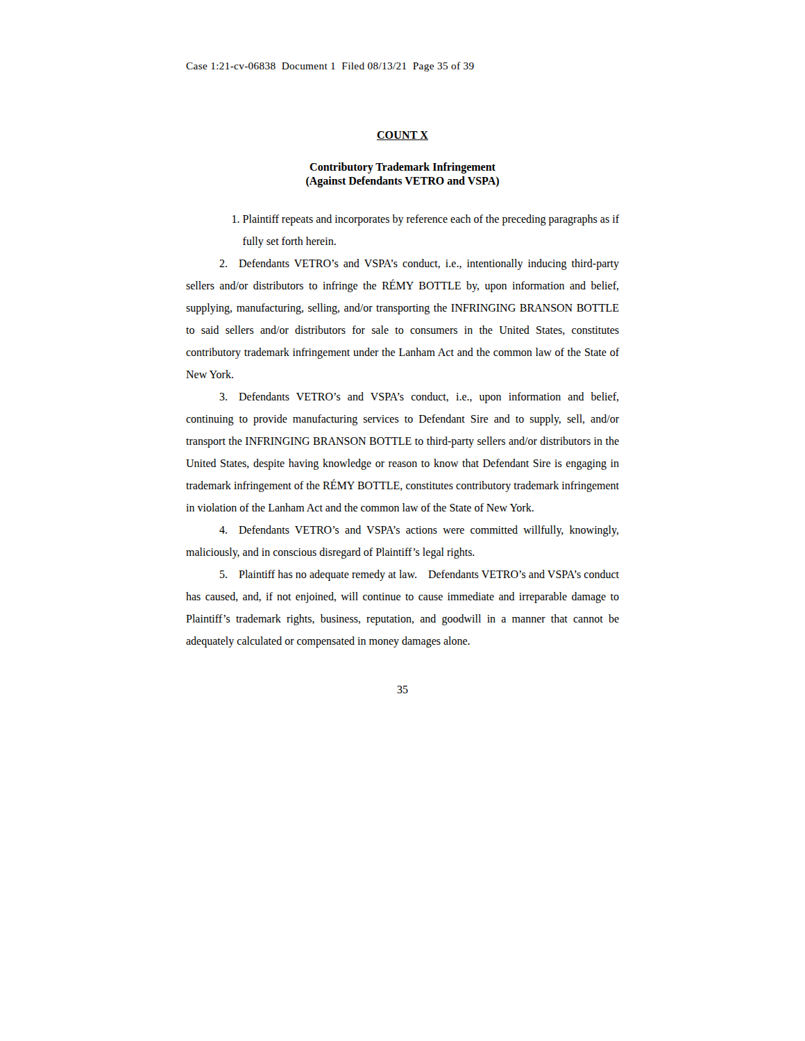Case 1:21-cv-06838 Document 1 Filed 08/13/21 Page 35 of 39
COUNT X
Contributory Trademark Infringement
(Against Defendants VETRO and VSPA)
Plaintiff repeats and incorporates by reference each of the preceding paragraphs as if fully set forth herein.
2. Defendants VETRO’s and VSPA’s conduct, i.e., intentionally inducing third-party sellers and/or distributors to infringe the RÉMY BOTTLE by, upon information and belief, supplying, manufacturing, selling, and/or transporting the INFRINGING BRANSON BOTTLE to said sellers and/or distributors for sale to consumers in the United States, constitutes contributory trademark infringement under the Lanham Act and the common law of the State of New York.
3. Defendants VETRO’s and VSPA’s conduct, i.e., upon information and belief, continuing to provide manufacturing services to Defendant Sire and to supply, sell, and/or transport the INFRINGING BRANSON BOTTLE to third-party sellers and/or distributors in the United States, despite having knowledge or reason to know that Defendant Sire is engaging in trademark infringement of the RÉMY BOTTLE, constitutes contributory trademark infringement in violation of the Lanham Act and the common law of the State of New York.
4. Defendants VETRO’s and VSPA’s actions were committed willfully, knowingly, maliciously, and in conscious disregard of Plaintiff’s legal rights.
5. Plaintiff has no adequate remedy at law. Defendants VETRO’s and VSPA’s conduct has caused, and, if not enjoined, will continue to cause immediate and irreparable damage to Plaintiff’s trademark rights, business, reputation, and goodwill in a manner that cannot be adequately calculated or compensated in money damages alone.
35